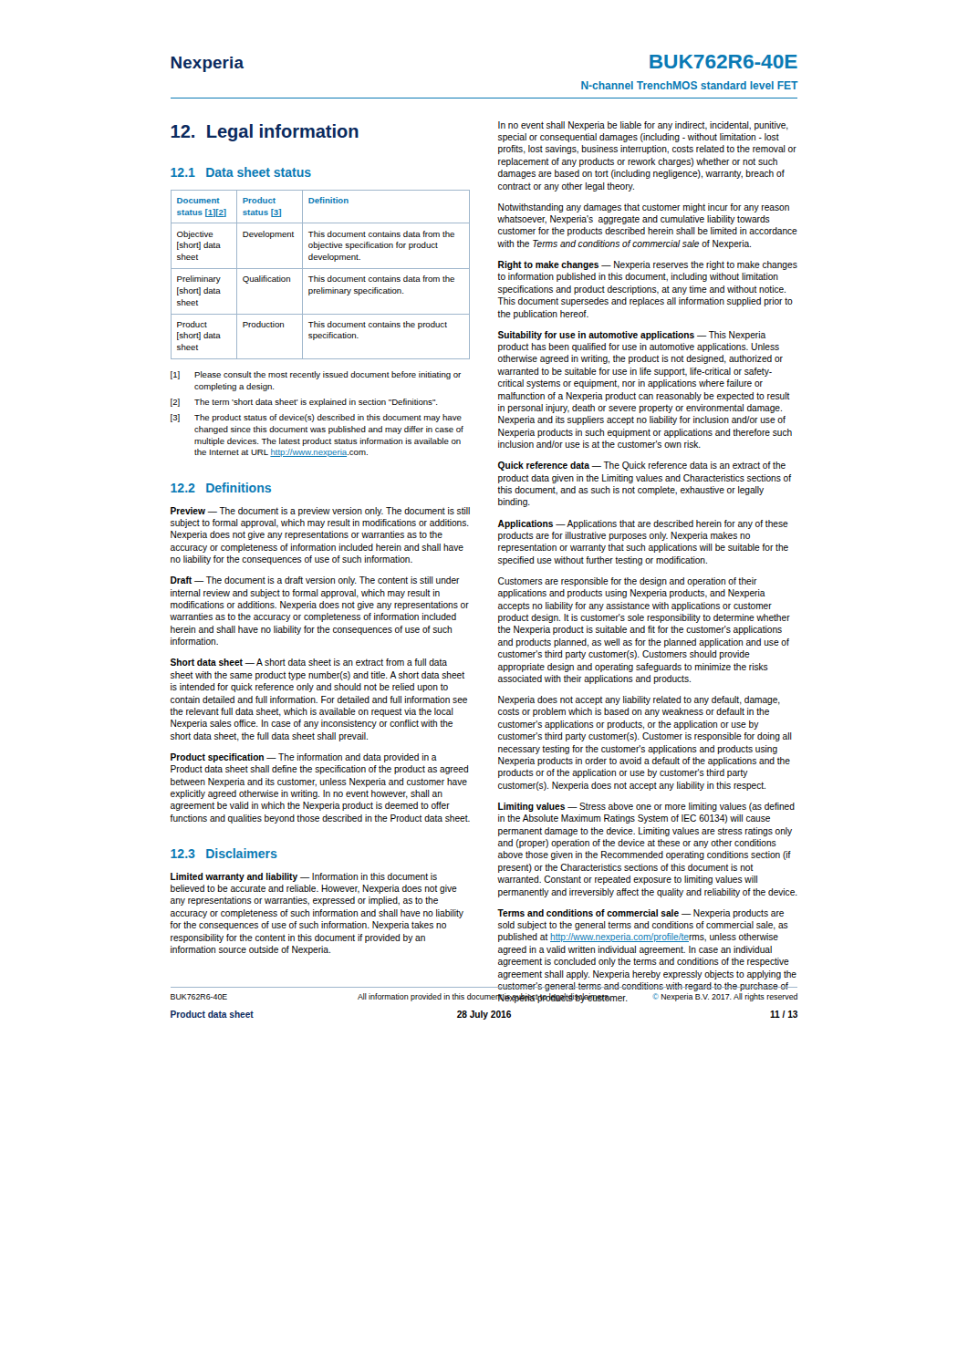Nexperia
BUK762R6-40E
N-channel TrenchMOS standard level FET
12. Legal information
12.1 Data sheet status
| Document status [1] [2] | Product status [3] | Definition |
| --- | --- | --- |
| Objective [short] data sheet | Development | This document contains data from the objective specification for product development. |
| Preliminary [short] data sheet | Qualification | This document contains data from the preliminary specification. |
| Product [short] data sheet | Production | This document contains the product specification. |
[1] Please consult the most recently issued document before initiating or completing a design.
[2] The term 'short data sheet' is explained in section "Definitions".
[3] The product status of device(s) described in this document may have changed since this document was published and may differ in case of multiple devices. The latest product status information is available on the Internet at URL http://www.nexperia.com.
12.2 Definitions
Preview — The document is a preview version only. The document is still subject to formal approval, which may result in modifications or additions. Nexperia does not give any representations or warranties as to the accuracy or completeness of information included herein and shall have no liability for the consequences of use of such information.
Draft — The document is a draft version only. The content is still under internal review and subject to formal approval, which may result in modifications or additions. Nexperia does not give any representations or warranties as to the accuracy or completeness of information included herein and shall have no liability for the consequences of use of such information.
Short data sheet — A short data sheet is an extract from a full data sheet with the same product type number(s) and title. A short data sheet is intended for quick reference only and should not be relied upon to contain detailed and full information. For detailed and full information see the relevant full data sheet, which is available on request via the local Nexperia sales office. In case of any inconsistency or conflict with the short data sheet, the full data sheet shall prevail.
Product specification — The information and data provided in a Product data sheet shall define the specification of the product as agreed between Nexperia and its customer, unless Nexperia and customer have explicitly agreed otherwise in writing. In no event however, shall an agreement be valid in which the Nexperia product is deemed to offer functions and qualities beyond those described in the Product data sheet.
12.3 Disclaimers
Limited warranty and liability — Information in this document is believed to be accurate and reliable. However, Nexperia does not give any representations or warranties, expressed or implied, as to the accuracy or completeness of such information and shall have no liability for the consequences of use of such information. Nexperia takes no responsibility for the content in this document if provided by an information source outside of Nexperia.
In no event shall Nexperia be liable for any indirect, incidental, punitive, special or consequential damages (including - without limitation - lost profits, lost savings, business interruption, costs related to the removal or replacement of any products or rework charges) whether or not such damages are based on tort (including negligence), warranty, breach of contract or any other legal theory.
Notwithstanding any damages that customer might incur for any reason whatsoever, Nexperia's aggregate and cumulative liability towards customer for the products described herein shall be limited in accordance with the Terms and conditions of commercial sale of Nexperia.
Right to make changes — Nexperia reserves the right to make changes to information published in this document, including without limitation specifications and product descriptions, at any time and without notice. This document supersedes and replaces all information supplied prior to the publication hereof.
Suitability for use in automotive applications — This Nexperia product has been qualified for use in automotive applications. Unless otherwise agreed in writing, the product is not designed, authorized or warranted to be suitable for use in life support, life-critical or safety-critical systems or equipment, nor in applications where failure or malfunction of a Nexperia product can reasonably be expected to result in personal injury, death or severe property or environmental damage. Nexperia and its suppliers accept no liability for inclusion and/or use of Nexperia products in such equipment or applications and therefore such inclusion and/or use is at the customer's own risk.
Quick reference data — The Quick reference data is an extract of the product data given in the Limiting values and Characteristics sections of this document, and as such is not complete, exhaustive or legally binding.
Applications — Applications that are described herein for any of these products are for illustrative purposes only. Nexperia makes no representation or warranty that such applications will be suitable for the specified use without further testing or modification.
Customers are responsible for the design and operation of their applications and products using Nexperia products, and Nexperia accepts no liability for any assistance with applications or customer product design. It is customer's sole responsibility to determine whether the Nexperia product is suitable and fit for the customer's applications and products planned, as well as for the planned application and use of customer's third party customer(s). Customers should provide appropriate design and operating safeguards to minimize the risks associated with their applications and products.
Nexperia does not accept any liability related to any default, damage, costs or problem which is based on any weakness or default in the customer's applications or products, or the application or use by customer's third party customer(s). Customer is responsible for doing all necessary testing for the customer's applications and products using Nexperia products in order to avoid a default of the applications and the products or of the application or use by customer's third party customer(s). Nexperia does not accept any liability in this respect.
Limiting values — Stress above one or more limiting values (as defined in the Absolute Maximum Ratings System of IEC 60134) will cause permanent damage to the device. Limiting values are stress ratings only and (proper) operation of the device at these or any other conditions above those given in the Recommended operating conditions section (if present) or the Characteristics sections of this document is not warranted. Constant or repeated exposure to limiting values will permanently and irreversibly affect the quality and reliability of the device.
Terms and conditions of commercial sale — Nexperia products are sold subject to the general terms and conditions of commercial sale, as published at http://www.nexperia.com/profile/terms, unless otherwise agreed in a valid written individual agreement. In case an individual agreement is concluded only the terms and conditions of the respective agreement shall apply. Nexperia hereby expressly objects to applying the customer's general terms and conditions with regard to the purchase of Nexperia products by customer.
BUK762R6-40E
All information provided in this document is subject to legal disclaimers.
© Nexperia B.V. 2017. All rights reserved
Product data sheet
28 July 2016
11 / 13